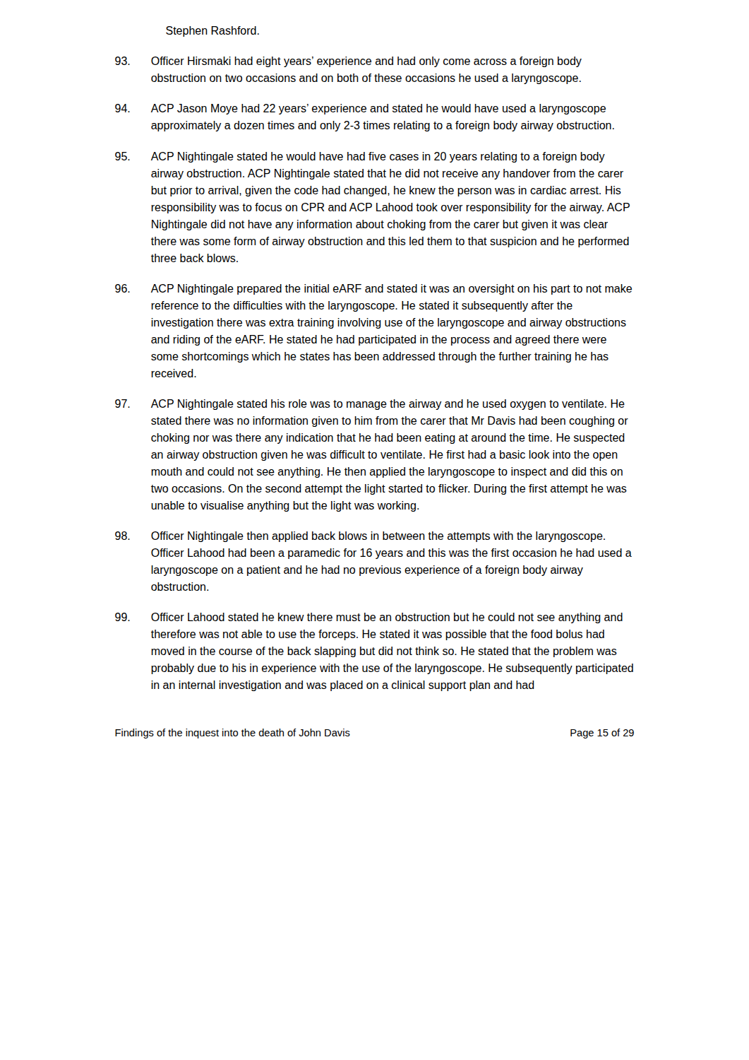Stephen Rashford.
93. Officer Hirsmaki had eight years’ experience and had only come across a foreign body obstruction on two occasions and on both of these occasions he used a laryngoscope.
94. ACP Jason Moye had 22 years’ experience and stated he would have used a laryngoscope approximately a dozen times and only 2-3 times relating to a foreign body airway obstruction.
95. ACP Nightingale stated he would have had five cases in 20 years relating to a foreign body airway obstruction. ACP Nightingale stated that he did not receive any handover from the carer but prior to arrival, given the code had changed, he knew the person was in cardiac arrest. His responsibility was to focus on CPR and ACP Lahood took over responsibility for the airway. ACP Nightingale did not have any information about choking from the carer but given it was clear there was some form of airway obstruction and this led them to that suspicion and he performed three back blows.
96. ACP Nightingale prepared the initial eARF and stated it was an oversight on his part to not make reference to the difficulties with the laryngoscope. He stated it subsequently after the investigation there was extra training involving use of the laryngoscope and airway obstructions and riding of the eARF. He stated he had participated in the process and agreed there were some shortcomings which he states has been addressed through the further training he has received.
97. ACP Nightingale stated his role was to manage the airway and he used oxygen to ventilate. He stated there was no information given to him from the carer that Mr Davis had been coughing or choking nor was there any indication that he had been eating at around the time. He suspected an airway obstruction given he was difficult to ventilate. He first had a basic look into the open mouth and could not see anything. He then applied the laryngoscope to inspect and did this on two occasions. On the second attempt the light started to flicker. During the first attempt he was unable to visualise anything but the light was working.
98. Officer Nightingale then applied back blows in between the attempts with the laryngoscope. Officer Lahood had been a paramedic for 16 years and this was the first occasion he had used a laryngoscope on a patient and he had no previous experience of a foreign body airway obstruction.
99. Officer Lahood stated he knew there must be an obstruction but he could not see anything and therefore was not able to use the forceps. He stated it was possible that the food bolus had moved in the course of the back slapping but did not think so. He stated that the problem was probably due to his in experience with the use of the laryngoscope. He subsequently participated in an internal investigation and was placed on a clinical support plan and had
Findings of the inquest into the death of John Davis
Page 15 of 29